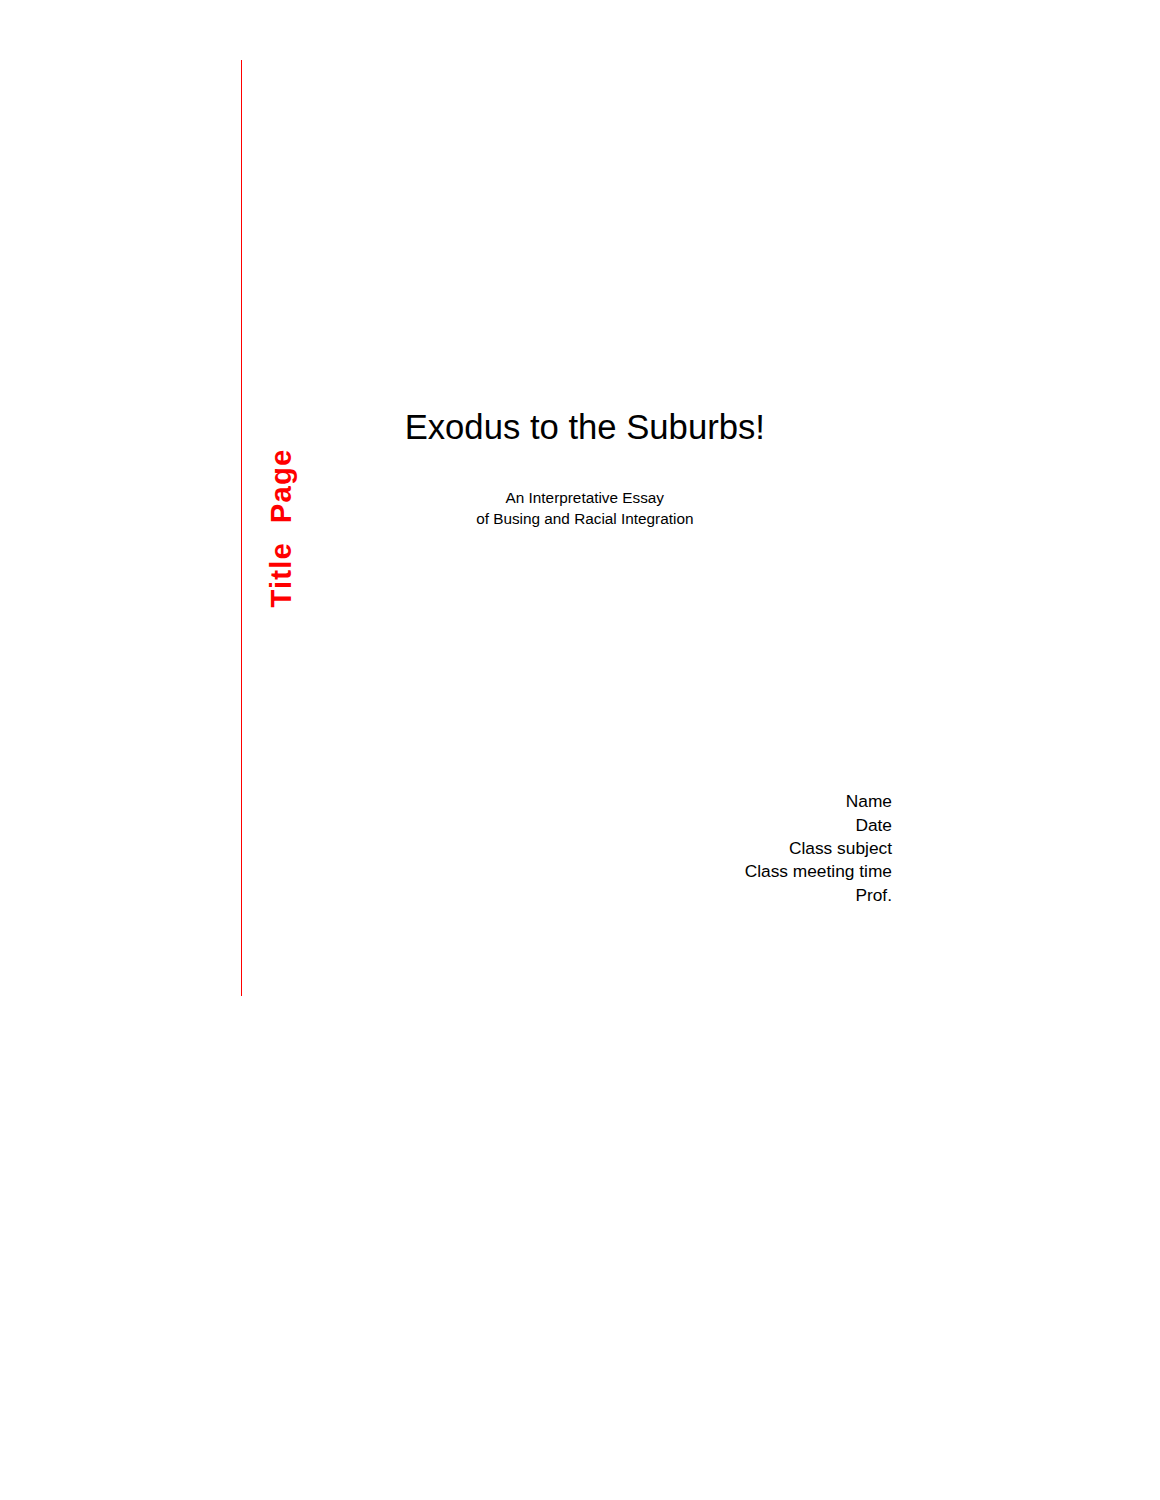Title Page
Exodus to the Suburbs!
An Interpretative Essay
of Busing and Racial Integration
Name
Date
Class subject
Class meeting time
Prof.